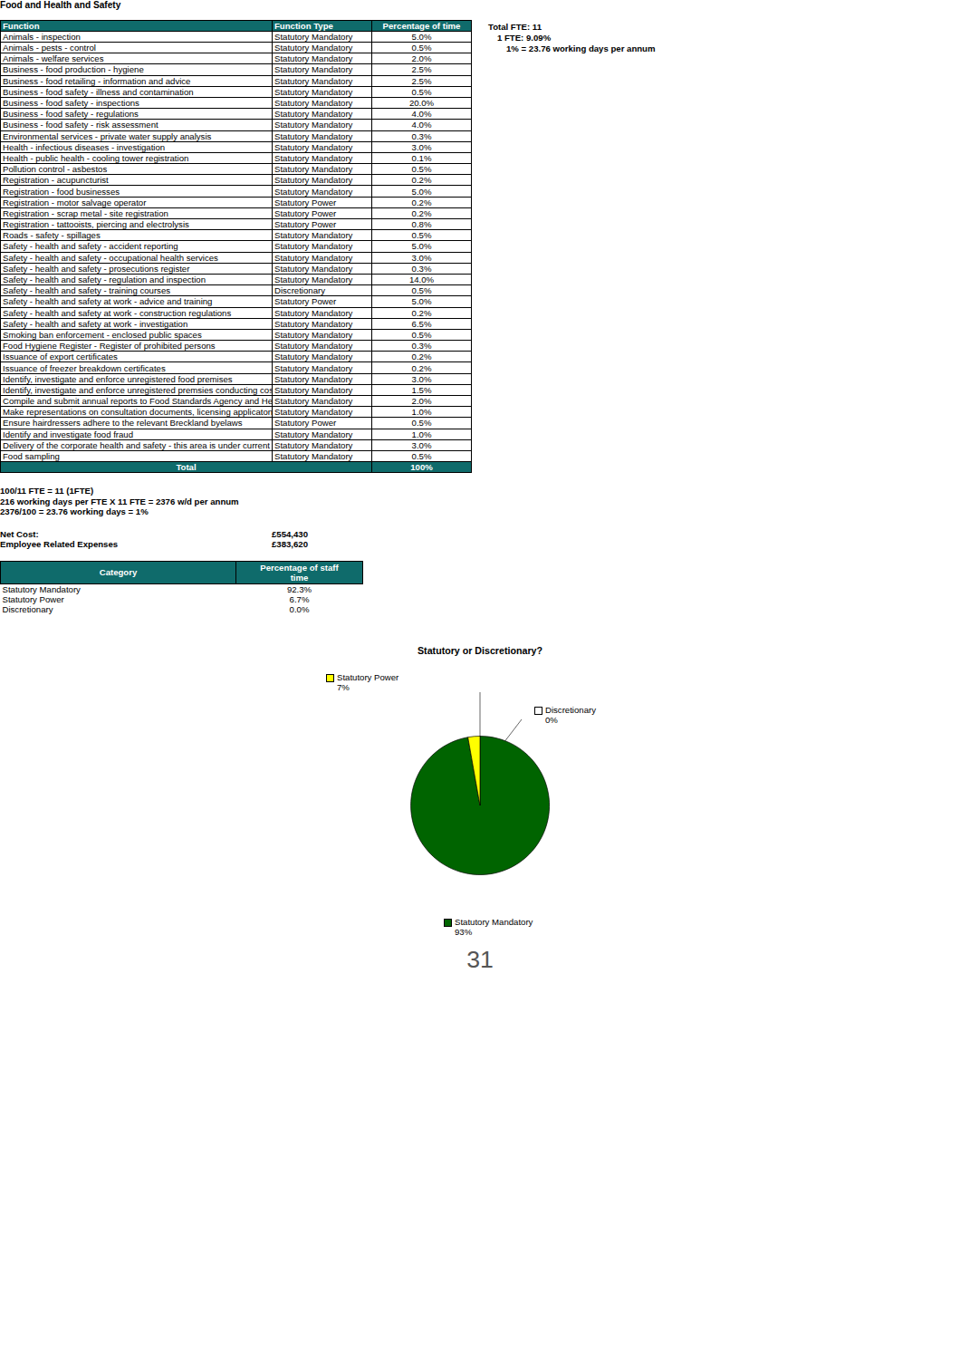Food and Health and Safety
| Function | Function Type | Percentage of time |
| --- | --- | --- |
| Animals - inspection | Statutory Mandatory | 5.0% |
| Animals - pests - control | Statutory Mandatory | 0.5% |
| Animals - welfare services | Statutory Mandatory | 2.0% |
| Business - food production - hygiene | Statutory Mandatory | 2.5% |
| Business - food retailing - information and advice | Statutory Mandatory | 2.5% |
| Business - food safety - illness and contamination | Statutory Mandatory | 0.5% |
| Business - food safety - inspections | Statutory Mandatory | 20.0% |
| Business - food safety - regulations | Statutory Mandatory | 4.0% |
| Business - food safety - risk assessment | Statutory Mandatory | 4.0% |
| Environmental services - private water supply analysis | Statutory Mandatory | 0.3% |
| Health - infectious diseases - investigation | Statutory Mandatory | 3.0% |
| Health - public health - cooling tower registration | Statutory Mandatory | 0.1% |
| Pollution control - asbestos | Statutory Mandatory | 0.5% |
| Registration - acupuncturist | Statutory Mandatory | 0.2% |
| Registration - food businesses | Statutory Mandatory | 5.0% |
| Registration - motor salvage operator | Statutory Power | 0.2% |
| Registration - scrap metal - site registration | Statutory Power | 0.2% |
| Registration - tattooists, piercing and electrolysis | Statutory Power | 0.8% |
| Roads - safety - spillages | Statutory Mandatory | 0.5% |
| Safety - health and safety - accident reporting | Statutory Mandatory | 5.0% |
| Safety - health and safety - occupational health services | Statutory Mandatory | 3.0% |
| Safety - health and safety - prosecutions register | Statutory Mandatory | 0.3% |
| Safety - health and safety - regulation and inspection | Statutory Mandatory | 14.0% |
| Safety - health and safety - training courses | Discretionary | 0.5% |
| Safety - health and safety at work - advice and training | Statutory Power | 5.0% |
| Safety - health and safety at work - construction regulations | Statutory Mandatory | 0.2% |
| Safety - health and safety at work - investigation | Statutory Mandatory | 6.5% |
| Smoking ban enforcement - enclosed public spaces | Statutory Mandatory | 0.5% |
| Food Hygiene Register - Register of prohibited persons | Statutory Mandatory | 0.3% |
| Issuance of export certificates | Statutory Mandatory | 0.2% |
| Issuance of freezer breakdown certificates | Statutory Mandatory | 0.2% |
| Identify, investigate and enforce unregistered food premises | Statutory Mandatory | 3.0% |
| Identify, investigate and enforce unregistered premsies conducting cosmetic duties (e | Statutory Mandatory | 1.5% |
| Compile and submit annual reports to Food Standards Agency and Health & Safety E | Statutory Mandatory | 2.0% |
| Make representations on consultation documents, licensing applicatons and planning | Statutory Mandatory | 1.0% |
| Ensure hairdressers adhere to the relevant Breckland byelaws | Statutory Power | 0.5% |
| Identify and investigate food fraud | Statutory Mandatory | 1.0% |
| Delivery of the corporate health and safety - this area is under current review | Statutory Mandatory | 3.0% |
| Food sampling | Statutory Mandatory | 0.5% |
| Total | 100% |
Total FTE: 11
1 FTE: 9.09%
1% = 23.76 working days per annum
100/11 FTE = 11 (1FTE)
216 working days per FTE X 11 FTE = 2376 w/d per annum
2376/100 = 23.76 working days = 1%
| Net Cost: | £554,430 |
| Employee Related Expenses | £383,620 |
| Category | Percentage of staff time |
| --- | --- |
| Statutory Mandatory | 92.3% |
| Statutory Power | 6.7% |
| Discretionary | 0.0% |
Statutory or Discretionary?
Statutory Power
7%
Discretionary
0%
Statutory Mandatory
93%
31